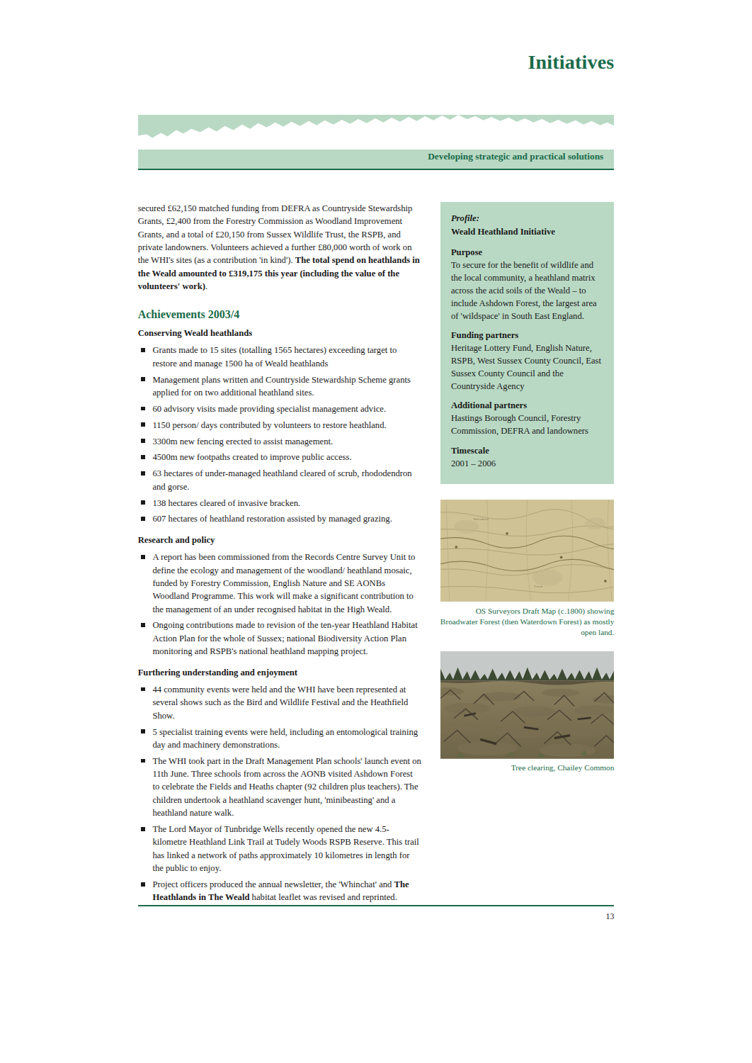Initiatives
Developing strategic and practical solutions
secured £62,150 matched funding from DEFRA as Countryside Stewardship Grants, £2,400 from the Forestry Commission as Woodland Improvement Grants, and a total of £20,150 from Sussex Wildlife Trust, the RSPB, and private landowners. Volunteers achieved a further £80,000 worth of work on the WHI's sites (as a contribution 'in kind'). The total spend on heathlands in the Weald amounted to £319,175 this year (including the value of the volunteers' work).
Achievements 2003/4
Conserving Weald heathlands
Grants made to 15 sites (totalling 1565 hectares) exceeding target to restore and manage 1500 ha of Weald heathlands
Management plans written and Countryside Stewardship Scheme grants applied for on two additional heathland sites.
60 advisory visits made providing specialist management advice.
1150 person/ days contributed by volunteers to restore heathland.
3300m new fencing erected to assist management.
4500m new footpaths created to improve public access.
63 hectares of under-managed heathland cleared of scrub, rhododendron and gorse.
138 hectares cleared of invasive bracken.
607 hectares of heathland restoration assisted by managed grazing.
Research and policy
A report has been commissioned from the Records Centre Survey Unit to define the ecology and management of the woodland/ heathland mosaic, funded by Forestry Commission, English Nature and SE AONBs Woodland Programme. This work will make a significant contribution to the management of an under recognised habitat in the High Weald.
Ongoing contributions made to revision of the ten-year Heathland Habitat Action Plan for the whole of Sussex; national Biodiversity Action Plan monitoring and RSPB's national heathland mapping project.
Furthering understanding and enjoyment
44 community events were held and the WHI have been represented at several shows such as the Bird and Wildlife Festival and the Heathfield Show.
5 specialist training events were held, including an entomological training day and machinery demonstrations.
The WHI took part in the Draft Management Plan schools' launch event on 11th June. Three schools from across the AONB visited Ashdown Forest to celebrate the Fields and Heaths chapter (92 children plus teachers). The children undertook a heathland scavenger hunt, 'minibeasting' and a heathland nature walk.
The Lord Mayor of Tunbridge Wells recently opened the new 4.5-kilometre Heathland Link Trail at Tudely Woods RSPB Reserve. This trail has linked a network of paths approximately 10 kilometres in length for the public to enjoy.
Project officers produced the annual newsletter, the 'Whinchat' and The Heathlands in The Weald habitat leaflet was revised and reprinted.
Profile:
Weald Heathland Initiative
Purpose
To secure for the benefit of wildlife and the local community, a heathland matrix across the acid soils of the Weald – to include Ashdown Forest, the largest area of 'wildspace' in South East England.
Funding partners
Heritage Lottery Fund, English Nature, RSPB, West Sussex County Council, East Sussex County Council and the Countryside Agency
Additional partners
Hastings Borough Council, Forestry Commission, DEFRA and landowners
Timescale
2001 – 2006
Waterdown Forest
OS Surveyors Draft Map (c.1800) showing Broadwater Forest (then Waterdown Forest) as mostly open land.
Tree clearing, Chailey Common
13